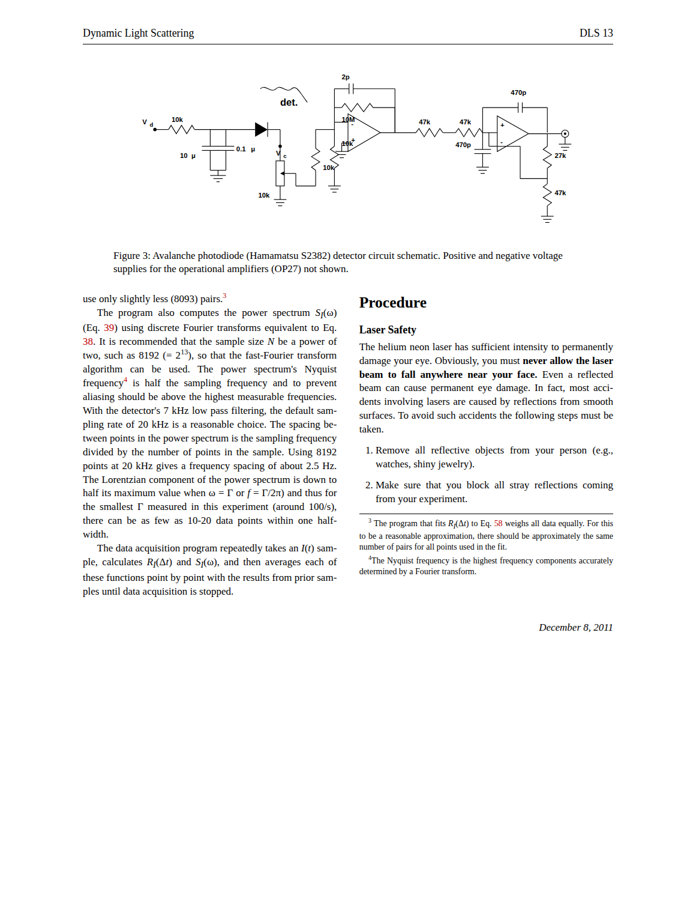Dynamic Light Scattering DLS 13
V d 10k 10 μ 0.1 μ det. V c 10k 10k 10k - + 10M 2p 47k 47k 470p 470p + - 27k 47k
Figure 3: Avalanche photodiode (Hamamatsu S2382) detector circuit schematic. Positive and negative voltage supplies for the operational amplifiers (OP27) not shown.
use only slightly less (8093) pairs.3
The program also computes the power spectrum SI(ω) (Eq. 39) using discrete Fourier transforms equivalent to Eq. 38. It is recommended that the sample size N be a power of two, such as 8192 (= 213), so that the fast-Fourier transform algorithm can be used. The power spectrum's Nyquist frequency4 is half the sampling frequency and to prevent aliasing should be above the highest measurable frequencies. With the detector's 7 kHz low pass filtering, the default sampling rate of 20 kHz is a reasonable choice. The spacing between points in the power spectrum is the sampling frequency divided by the number of points in the sample. Using 8192 points at 20 kHz gives a frequency spacing of about 2.5 Hz. The Lorentzian component of the power spectrum is down to half its maximum value when ω = Γ or f = Γ/2π) and thus for the smallest Γ measured in this experiment (around 100/s), there can be as few as 10-20 data points within one half-width.
The data acquisition program repeatedly takes an I(t) sample, calculates RI(Δt) and SI(ω), and then averages each of these functions point by point with the results from prior samples until data acquisition is stopped.
Procedure
Laser Safety
The helium neon laser has sufficient intensity to permanently damage your eye. Obviously, you must never allow the laser beam to fall anywhere near your face. Even a reflected beam can cause permanent eye damage. In fact, most accidents involving lasers are caused by reflections from smooth surfaces. To avoid such accidents the following steps must be taken.
Remove all reflective objects from your person (e.g., watches, shiny jewelry).
Make sure that you block all stray reflections coming from your experiment.
3 The program that fits RI(Δt) to Eq. 58 weighs all data equally. For this to be a reasonable approximation, there should be approximately the same number of pairs for all points used in the fit.
4The Nyquist frequency is the highest frequency components accurately determined by a Fourier transform.
December 8, 2011